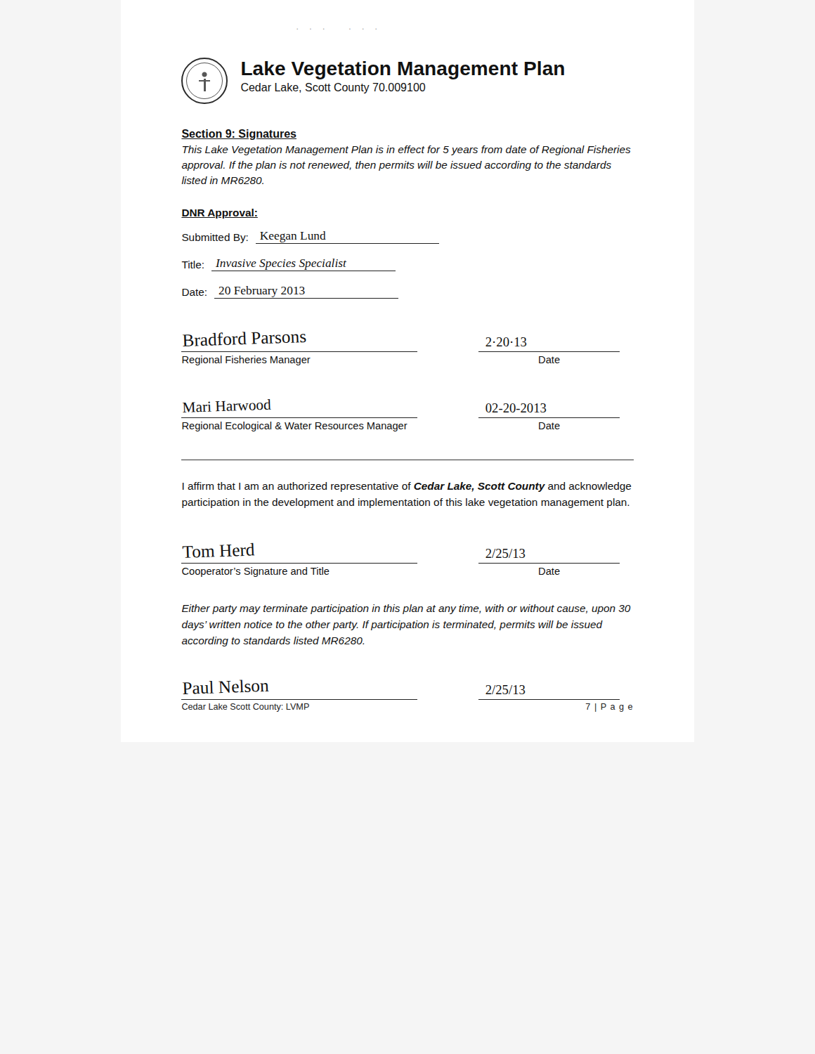. . . . . .
Lake Vegetation Management Plan
Cedar Lake, Scott County 70.009100
Section 9: Signatures
This Lake Vegetation Management Plan is in effect for 5 years from date of Regional Fisheries approval. If the plan is not renewed, then permits will be issued according to the standards listed in MR6280.
DNR Approval:
Submitted By: Keegan Lund
Title: Invasive Species Specialist
Date: 20 February 2013
Bradford Parsons
Regional Fisheries Manager
2·20·13
Date
Mari Harwood
Regional Ecological & Water Resources Manager
02-20-2013
Date
I affirm that I am an authorized representative of Cedar Lake, Scott County and acknowledge participation in the development and implementation of this lake vegetation management plan.
Tom Herd
Cooperator’s Signature and Title
2/25/13
Date
Either party may terminate participation in this plan at any time, with or without cause, upon 30 days’ written notice to the other party. If participation is terminated, permits will be issued according to standards listed MR6280.
Paul Nelson
2/25/13
Cedar Lake Scott County: LVMP 7 | P a g e